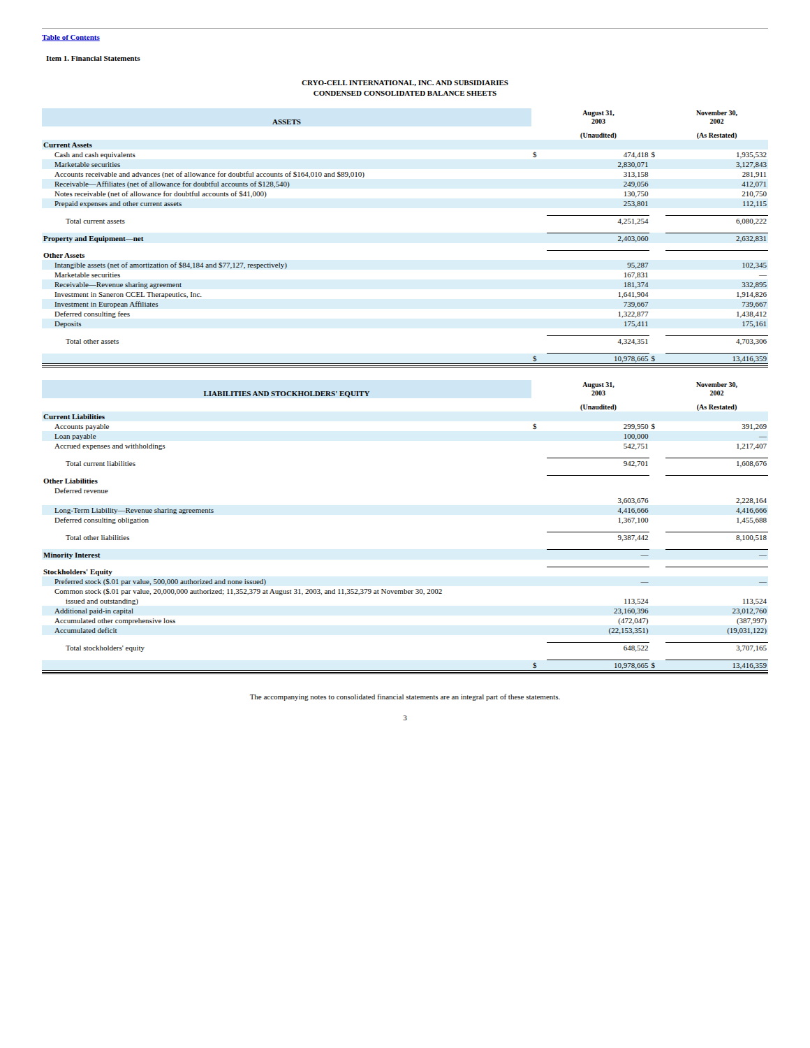Table of Contents
Item 1. Financial Statements
CRYO-CELL INTERNATIONAL, INC. AND SUBSIDIARIES
CONDENSED CONSOLIDATED BALANCE SHEETS
| ASSETS | | August 31, 2003 | | November 30, 2002 |
| | | (Unaudited) | | (As Restated) |
| Current Assets | | | | |
| Cash and cash equivalents | $ | 474,418 | $ | 1,935,532 |
| Marketable securities | | 2,830,071 | | 3,127,843 |
| Accounts receivable and advances (net of allowance for doubtful accounts of $164,010 and $89,010) | | 313,158 | | 281,911 |
| Receivable—Affiliates (net of allowance for doubtful accounts of $128,540) | | 249,056 | | 412,071 |
| Notes receivable (net of allowance for doubtful accounts of $41,000) | | 130,750 | | 210,750 |
| Prepaid expenses and other current assets | | 253,801 | | 112,115 |
| Total current assets | | 4,251,254 | | 6,080,222 |
| Property and Equipment—net | | 2,403,060 | | 2,632,831 |
| Other Assets | | | | |
| Intangible assets (net of amortization of $84,184 and $77,127, respectively) | | 95,287 | | 102,345 |
| Marketable securities | | 167,831 | | — |
| Receivable—Revenue sharing agreement | | 181,374 | | 332,895 |
| Investment in Saneron CCEL Therapeutics, Inc. | | 1,641,904 | | 1,914,826 |
| Investment in European Affiliates | | 739,667 | | 739,667 |
| Deferred consulting fees | | 1,322,877 | | 1,438,412 |
| Deposits | | 175,411 | | 175,161 |
| Total other assets | | 4,324,351 | | 4,703,306 |
| | $ | 10,978,665 | $ | 13,416,359 |
| LIABILITIES AND STOCKHOLDERS' EQUITY | | August 31, 2003 | | November 30, 2002 |
| | | (Unaudited) | | (As Restated) |
| Current Liabilities | | | | |
| Accounts payable | $ | 299,950 | $ | 391,269 |
| Loan payable | | 100,000 | | — |
| Accrued expenses and withholdings | | 542,751 | | 1,217,407 |
| Total current liabilities | | 942,701 | | 1,608,676 |
| Other Liabilities | | | | |
| Deferred revenue | | | | |
| | | 3,603,676 | | 2,228,164 |
| Long-Term Liability—Revenue sharing agreements | | 4,416,666 | | 4,416,666 |
| Deferred consulting obligation | | 1,367,100 | | 1,455,688 |
| Total other liabilities | | 9,387,442 | | 8,100,518 |
| Minority Interest | | — | | — |
| Stockholders' Equity | | | | |
| Preferred stock ($.01 par value, 500,000 authorized and none issued) | | — | | — |
| Common stock ($.01 par value, 20,000,000 authorized; 11,352,379 at August 31, 2003, and 11,352,379 at November 30, 2002 | | | | |
| issued and outstanding) | | 113,524 | | 113,524 |
| Additional paid-in capital | | 23,160,396 | | 23,012,760 |
| Accumulated other comprehensive loss | | (472,047) | | (387,997) |
| Accumulated deficit | | (22,153,351) | | (19,031,122) |
| Total stockholders' equity | | 648,522 | | 3,707,165 |
| | $ | 10,978,665 | $ | 13,416,359 |
The accompanying notes to consolidated financial statements are an integral part of these statements.
3